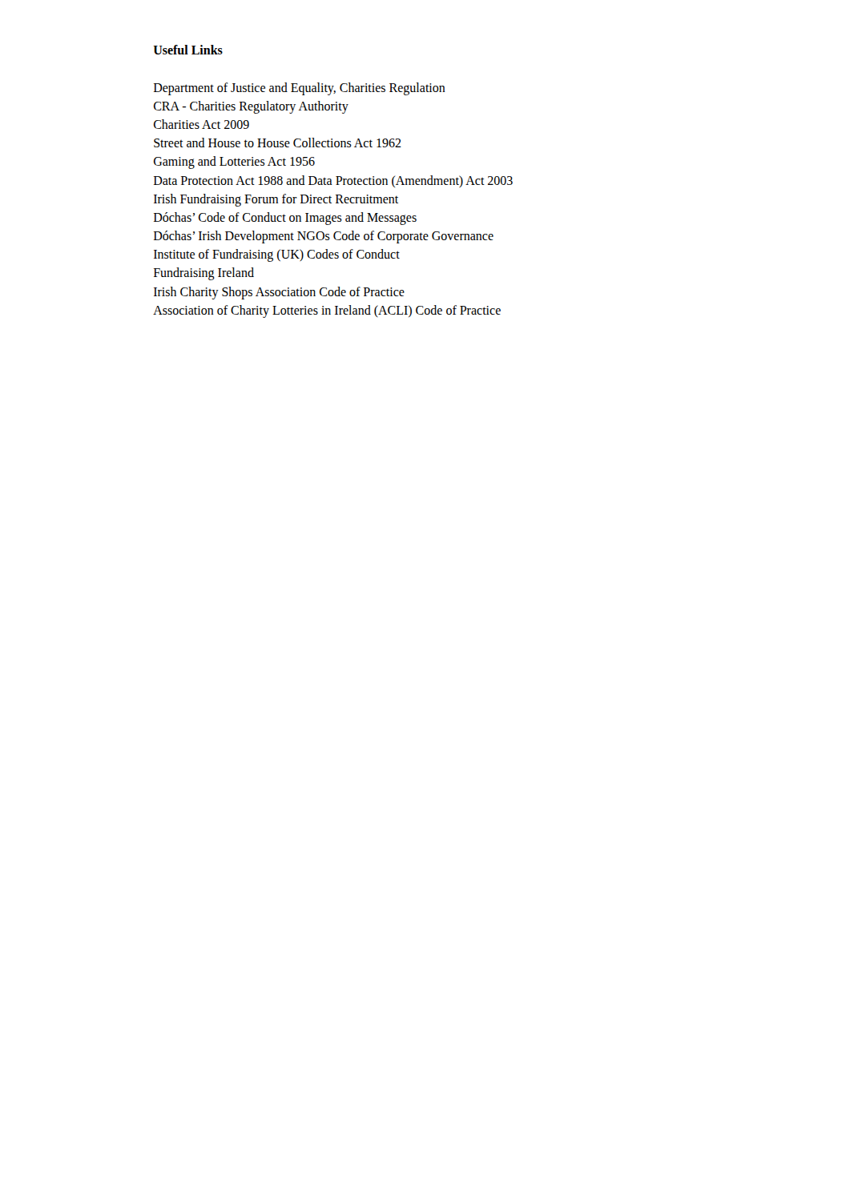Useful Links
Department of Justice and Equality, Charities Regulation
CRA - Charities Regulatory Authority
Charities Act 2009
Street and House to House Collections Act 1962
Gaming and Lotteries Act 1956
Data Protection Act 1988 and Data Protection (Amendment) Act 2003
Irish Fundraising Forum for Direct Recruitment
Dóchas’ Code of Conduct on Images and Messages
Dóchas’ Irish Development NGOs Code of Corporate Governance
Institute of Fundraising (UK) Codes of Conduct
Fundraising Ireland
Irish Charity Shops Association Code of Practice
Association of Charity Lotteries in Ireland (ACLI) Code of Practice